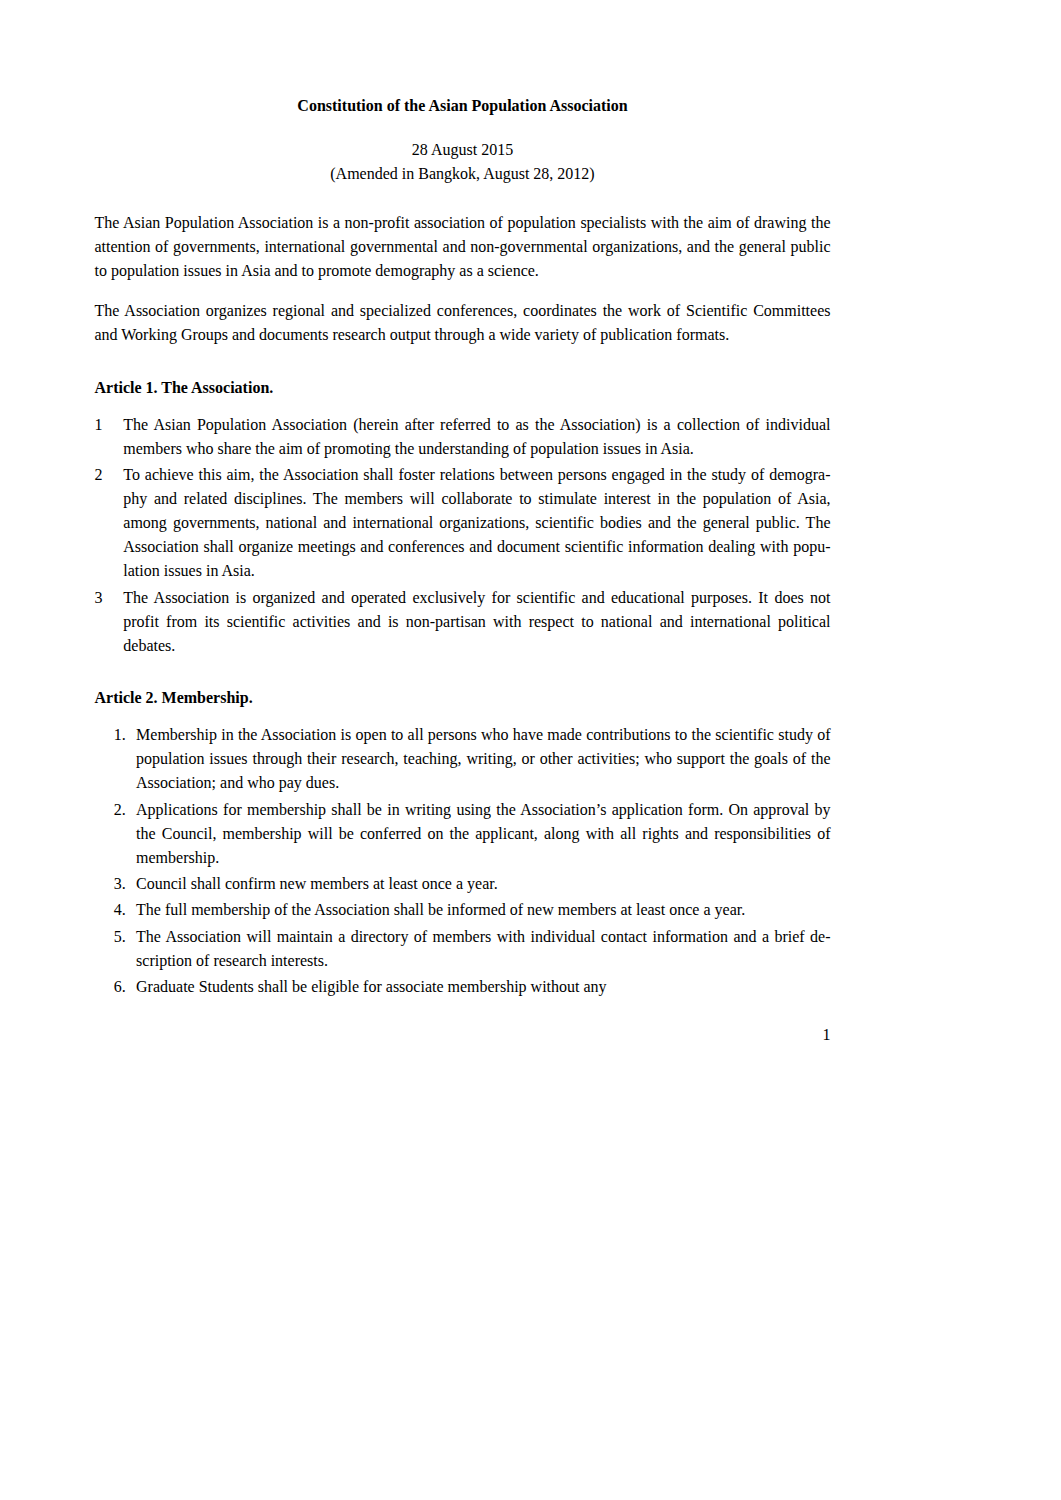Constitution of the Asian Population Association
28 August 2015
(Amended in Bangkok, August 28, 2012)
The Asian Population Association is a non-profit association of population specialists with the aim of drawing the attention of governments, international governmental and non-governmental organizations, and the general public to population issues in Asia and to promote demography as a science.
The Association organizes regional and specialized conferences, coordinates the work of Scientific Committees and Working Groups and documents research output through a wide variety of publication formats.
Article 1. The Association.
1 The Asian Population Association (herein after referred to as the Association) is a collection of individual members who share the aim of promoting the understanding of population issues in Asia.
2 To achieve this aim, the Association shall foster relations between persons engaged in the study of demography and related disciplines. The members will collaborate to stimulate interest in the population of Asia, among governments, national and international organizations, scientific bodies and the general public. The Association shall organize meetings and conferences and document scientific information dealing with population issues in Asia.
3 The Association is organized and operated exclusively for scientific and educational purposes. It does not profit from its scientific activities and is non-partisan with respect to national and international political debates.
Article 2. Membership.
Membership in the Association is open to all persons who have made contributions to the scientific study of population issues through their research, teaching, writing, or other activities; who support the goals of the Association; and who pay dues.
Applications for membership shall be in writing using the Association’s application form. On approval by the Council, membership will be conferred on the applicant, along with all rights and responsibilities of membership.
Council shall confirm new members at least once a year.
The full membership of the Association shall be informed of new members at least once a year.
The Association will maintain a directory of members with individual contact information and a brief description of research interests.
Graduate Students shall be eligible for associate membership without any
1